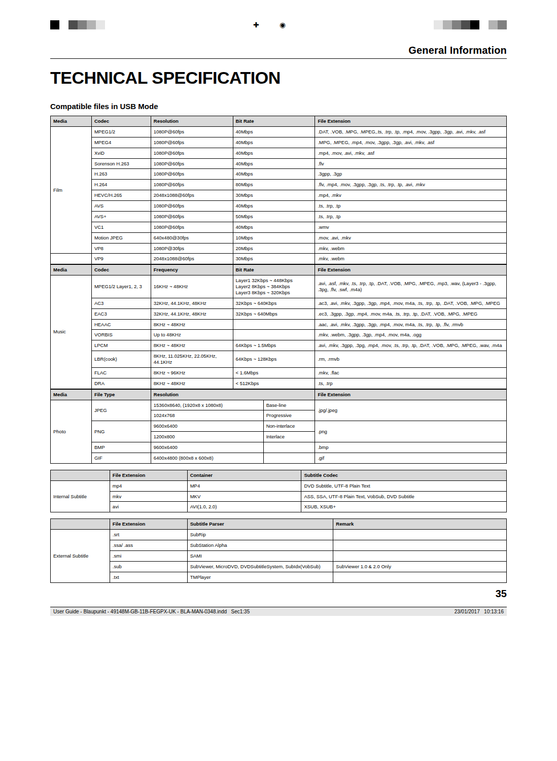✚ ◉
General Information
TECHNICAL SPECIFICATION
Compatible files in USB Mode
| Media | Codec | Resolution | Bit Rate | File Extension |
| --- | --- | --- | --- | --- |
| Film | MPEG1/2 | 1080P@60fps | 40Mbps | .DAT, .VOB, .MPG, .MPEG,.ts, .trp, .tp, .mp4, .mov, .3gpp, .3gp, .avi, .mkv, .asf |
| MPEG4 | 1080P@60fps | 40Mbps | .MPG, .MPEG, .mp4, .mov, .3gpp, .3gp, .avi, .mkv, .asf |
| XviD | 1080P@60fps | 40Mbps | .mp4, .mov, .avi, .mkv, .asf |
| Sorenson H.263 | 1080P@60fps | 40Mbps | .flv |
| H.263 | 1080P@60fps | 40Mbps | .3gpp, .3gp |
| H.264 | 1080P@60fps | 80Mbps | .flv, .mp4, .mov, .3gpp, .3gp, .ts, .trp, .tp, .avi, .mkv |
| HEVC/H.265 | 2048x1088@60fps | 30Mbps | .mp4, .mkv |
| AVS | 1080P@60fps | 40Mbps | .ts, .trp, .tp |
| AVS+ | 1080P@60fps | 50Mbps | .ts, .trp, .tp |
| VC1 | 1080P@60fps | 40Mbps | .wmv |
| Motion JPEG | 640x480@30fps | 10Mbps | .mov, .avi, .mkv |
| VP8 | 1080P@30fps | 20Mbps | .mkv, .webm |
| | VP9 | 2048x1088@60fps | 30Mbps | .mkv, .webm |
| Media | Codec | Frequency | Bit Rate | File Extension |
| --- | --- | --- | --- | --- |
| Music | MPEG1/2 Layer1, 2, 3 | 16KHz ~ 48KHz | Layer1 32Kbps ~ 448Kbps Layer2 8Kbps ~ 384Kbps Layer3 8Kbps ~ 320Kbps | .avi, .asf, .mkv, .ts, .trp, .tp, .DAT, .VOB, .MPG, .MPEG, .mp3, .wav, (Layer3 - .3gpp, .3pg, .flv, .swf, .m4a) |
| AC3 | 32KHz, 44.1KHz, 48KHz | 32Kbps ~ 640Kbps | .ac3, .avi, .mkv, .3gpp, .3gp, .mp4, .mov, m4a, .ts, .trp, .tp, .DAT, .VOB, .MPG, .MPEG |
| EAC3 | 32KHz, 44.1KHz, 48KHz | 32Kbps ~ 640Mbps | .ec3, .3gpp, .3gp, .mp4, .mov, m4a, .ts, .trp, .tp, .DAT, .VOB, .MPG, .MPEG |
| HEAAC | 8KHz ~ 48KHz | | .aac, .avi, .mkv, .3gpp, .3gp, .mp4, .mov, m4a, .ts, .trp, .tp, .flv, .rmvb |
| VORBIS | Up to 48KHz | | .mkv, .webm, .3gpp, .3gp, .mp4, .mov, m4a, .ogg |
| LPCM | 8KHz ~ 48KHz | 64Kbps ~ 1.5Mbps | .avi, .mkv, .3gpp, .3pg, .mp4, .mov, .ts, .trp, .tp, .DAT, .VOB, .MPG, .MPEG, .wav, .m4a |
| LBR(cook) | 8KHz, 11.025KHz, 22.05KHz, 44.1KHz | 64Kbps ~ 128Kbps | .rm, .rmvb |
| FLAC | 8KHz ~ 96KHz | < 1.6Mbps | .mkv, .flac |
| DRA | 8KHz ~ 48KHz | < 512Kbps | .ts, .trp |
| Media | File Type | Resolution | File Extension |
| --- | --- | --- | --- |
| Photo | JPEG | 15360x8640, (1920x8 x 1080x8) | Base-line | .jpg/.jpeg |
| 1024x768 | Progressive |
| PNG | 9600x6400 | Non-interlace | .png |
| 1200x800 | Interlace |
| BMP | 9600x6400 | | .bmp |
| GIF | 6400x4800 (800x8 x 600x8) | | .gif |
| | File Extension | Container | Subtitle Codec |
| --- | --- | --- | --- |
| Internal Subtitle | mp4 | MP4 | DVD Subtitle, UTF-8 Plain Text |
| mkv | MKV | ASS, SSA, UTF-8 Plain Text, VobSub, DVD Subtitle |
| avi | AVI(1.0, 2.0) | XSUB, XSUB+ |
| | File Extension | Subtitle Parser | Remark |
| --- | --- | --- | --- |
| External Subtitle | .srt | SubRip | |
| .ssa/ .ass | SubStation Alpha | |
| .smi | SAMI | |
| .sub | SubViewer, MicroDVD, DVDSubtitleSystem, SubIdx(VobSub) | SubViewer 1.0 & 2.0 Only |
| .txt | TMPlayer | |
35
User Guide - Blaupunkt - 49148M-GB-11B-FEGPX-UK - BLA-MAN-0348.indd Sec1:35 23/01/2017 10:13:16